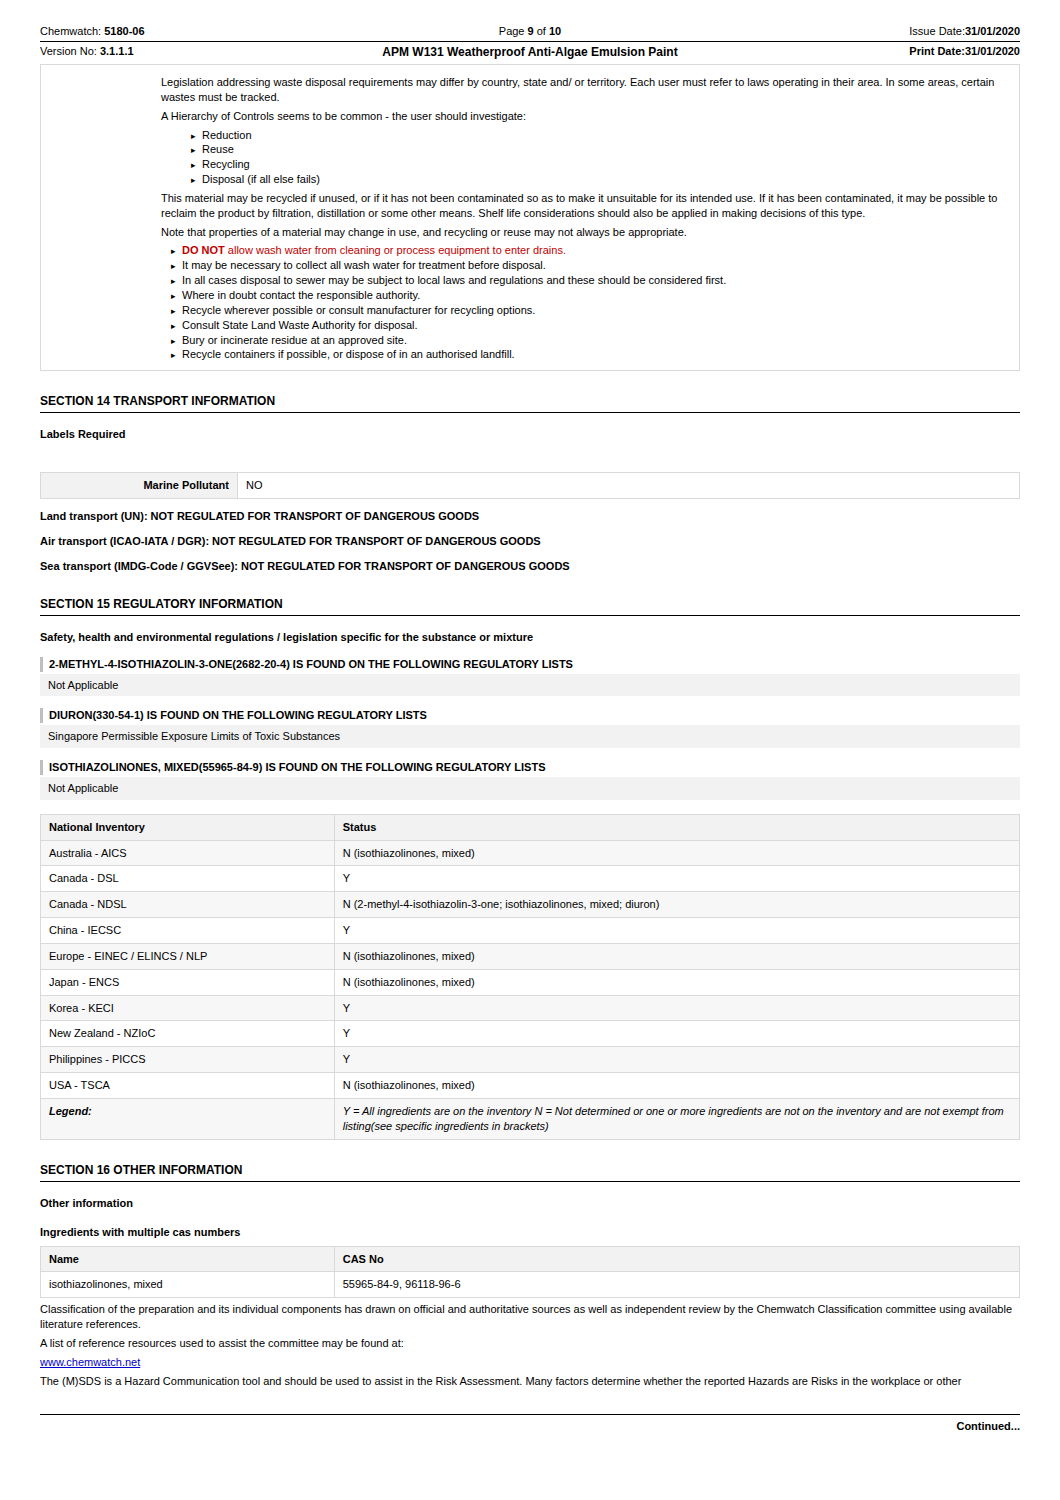Chemwatch: 5180-06
Page 9 of 10
Issue Date:31/01/2020
Version No: 3.1.1.1
APM W131 Weatherproof Anti-Algae Emulsion Paint
Print Date:31/01/2020
Legislation addressing waste disposal requirements may differ by country, state and/ or territory. Each user must refer to laws operating in their area. In some areas, certain wastes must be tracked.
A Hierarchy of Controls seems to be common - the user should investigate:
Reduction
Reuse
Recycling
Disposal (if all else fails)
This material may be recycled if unused, or if it has not been contaminated so as to make it unsuitable for its intended use. If it has been contaminated, it may be possible to reclaim the product by filtration, distillation or some other means. Shelf life considerations should also be applied in making decisions of this type.
Note that properties of a material may change in use, and recycling or reuse may not always be appropriate.
DO NOT allow wash water from cleaning or process equipment to enter drains.
It may be necessary to collect all wash water for treatment before disposal.
In all cases disposal to sewer may be subject to local laws and regulations and these should be considered first.
Where in doubt contact the responsible authority.
Recycle wherever possible or consult manufacturer for recycling options.
Consult State Land Waste Authority for disposal.
Bury or incinerate residue at an approved site.
Recycle containers if possible, or dispose of in an authorised landfill.
SECTION 14 TRANSPORT INFORMATION
Labels Required
| Marine Pollutant | NO |
Land transport (UN): NOT REGULATED FOR TRANSPORT OF DANGEROUS GOODS
Air transport (ICAO-IATA / DGR): NOT REGULATED FOR TRANSPORT OF DANGEROUS GOODS
Sea transport (IMDG-Code / GGVSee): NOT REGULATED FOR TRANSPORT OF DANGEROUS GOODS
SECTION 15 REGULATORY INFORMATION
Safety, health and environmental regulations / legislation specific for the substance or mixture
2-METHYL-4-ISOTHIAZOLIN-3-ONE(2682-20-4) IS FOUND ON THE FOLLOWING REGULATORY LISTS
Not Applicable
DIURON(330-54-1) IS FOUND ON THE FOLLOWING REGULATORY LISTS
Singapore Permissible Exposure Limits of Toxic Substances
ISOTHIAZOLINONES, MIXED(55965-84-9) IS FOUND ON THE FOLLOWING REGULATORY LISTS
Not Applicable
| National Inventory | Status |
| --- | --- |
| Australia - AICS | N (isothiazolinones, mixed) |
| Canada - DSL | Y |
| Canada - NDSL | N (2-methyl-4-isothiazolin-3-one; isothiazolinones, mixed; diuron) |
| China - IECSC | Y |
| Europe - EINEC / ELINCS / NLP | N (isothiazolinones, mixed) |
| Japan - ENCS | N (isothiazolinones, mixed) |
| Korea - KECI | Y |
| New Zealand - NZIoC | Y |
| Philippines - PICCS | Y |
| USA - TSCA | N (isothiazolinones, mixed) |
| Legend: | Y = All ingredients are on the inventory N = Not determined or one or more ingredients are not on the inventory and are not exempt from listing(see specific ingredients in brackets) |
SECTION 16 OTHER INFORMATION
Other information
Ingredients with multiple cas numbers
| Name | CAS No |
| --- | --- |
| isothiazolinones, mixed | 55965-84-9, 96118-96-6 |
Classification of the preparation and its individual components has drawn on official and authoritative sources as well as independent review by the Chemwatch Classification committee using available literature references.
A list of reference resources used to assist the committee may be found at:
www.chemwatch.net
The (M)SDS is a Hazard Communication tool and should be used to assist in the Risk Assessment. Many factors determine whether the reported Hazards are Risks in the workplace or other
Continued...